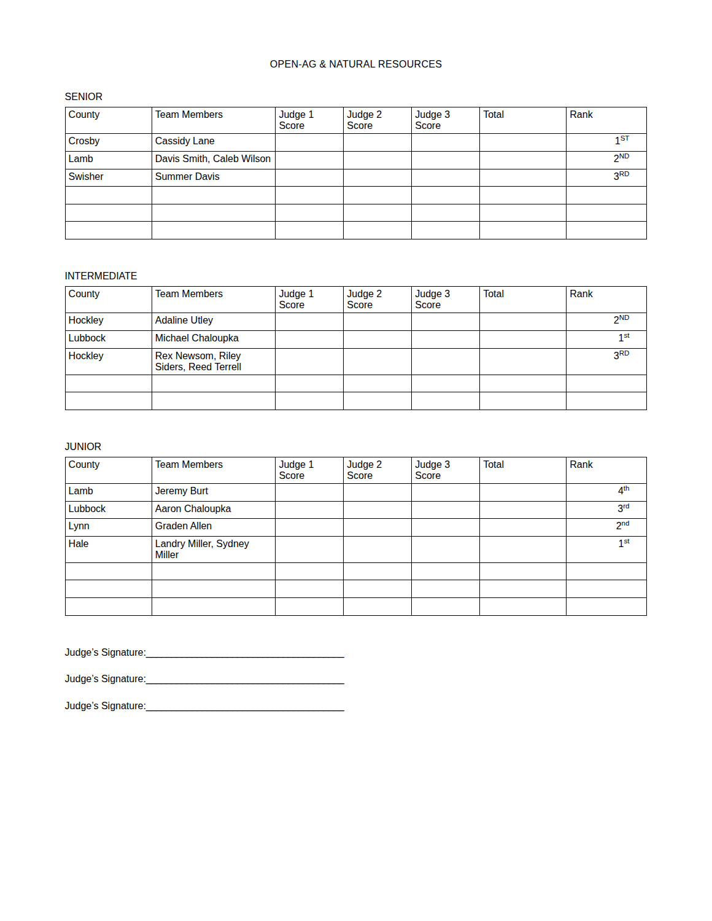OPEN-AG & NATURAL RESOURCES
SENIOR
| County | Team Members | Judge 1 Score | Judge 2 Score | Judge 3 Score | Total | Rank |
| --- | --- | --- | --- | --- | --- | --- |
| Crosby | Cassidy Lane | | | | | 1 ST |
| Lamb | Davis Smith, Caleb Wilson | | | | | 2 ND |
| Swisher | Summer Davis | | | | | 3 RD |
INTERMEDIATE
| County | Team Members | Judge 1 Score | Judge 2 Score | Judge 3 Score | Total | Rank |
| --- | --- | --- | --- | --- | --- | --- |
| Hockley | Adaline Utley | | | | | 2 ND |
| Lubbock | Michael Chaloupka | | | | | 1 st |
| Hockley | Rex Newsom, Riley Siders, Reed Terrell | | | | | 3 RD |
JUNIOR
| County | Team Members | Judge 1 Score | Judge 2 Score | Judge 3 Score | Total | Rank |
| --- | --- | --- | --- | --- | --- | --- |
| Lamb | Jeremy Burt | | | | | 4 th |
| Lubbock | Aaron Chaloupka | | | | | 3 rd |
| Lynn | Graden Allen | | | | | 2 nd |
| Hale | Landry Miller, Sydney Miller | | | | | 1 st |
Judge’s Signature:_______________________________________
Judge’s Signature:_______________________________________
Judge’s Signature:_______________________________________